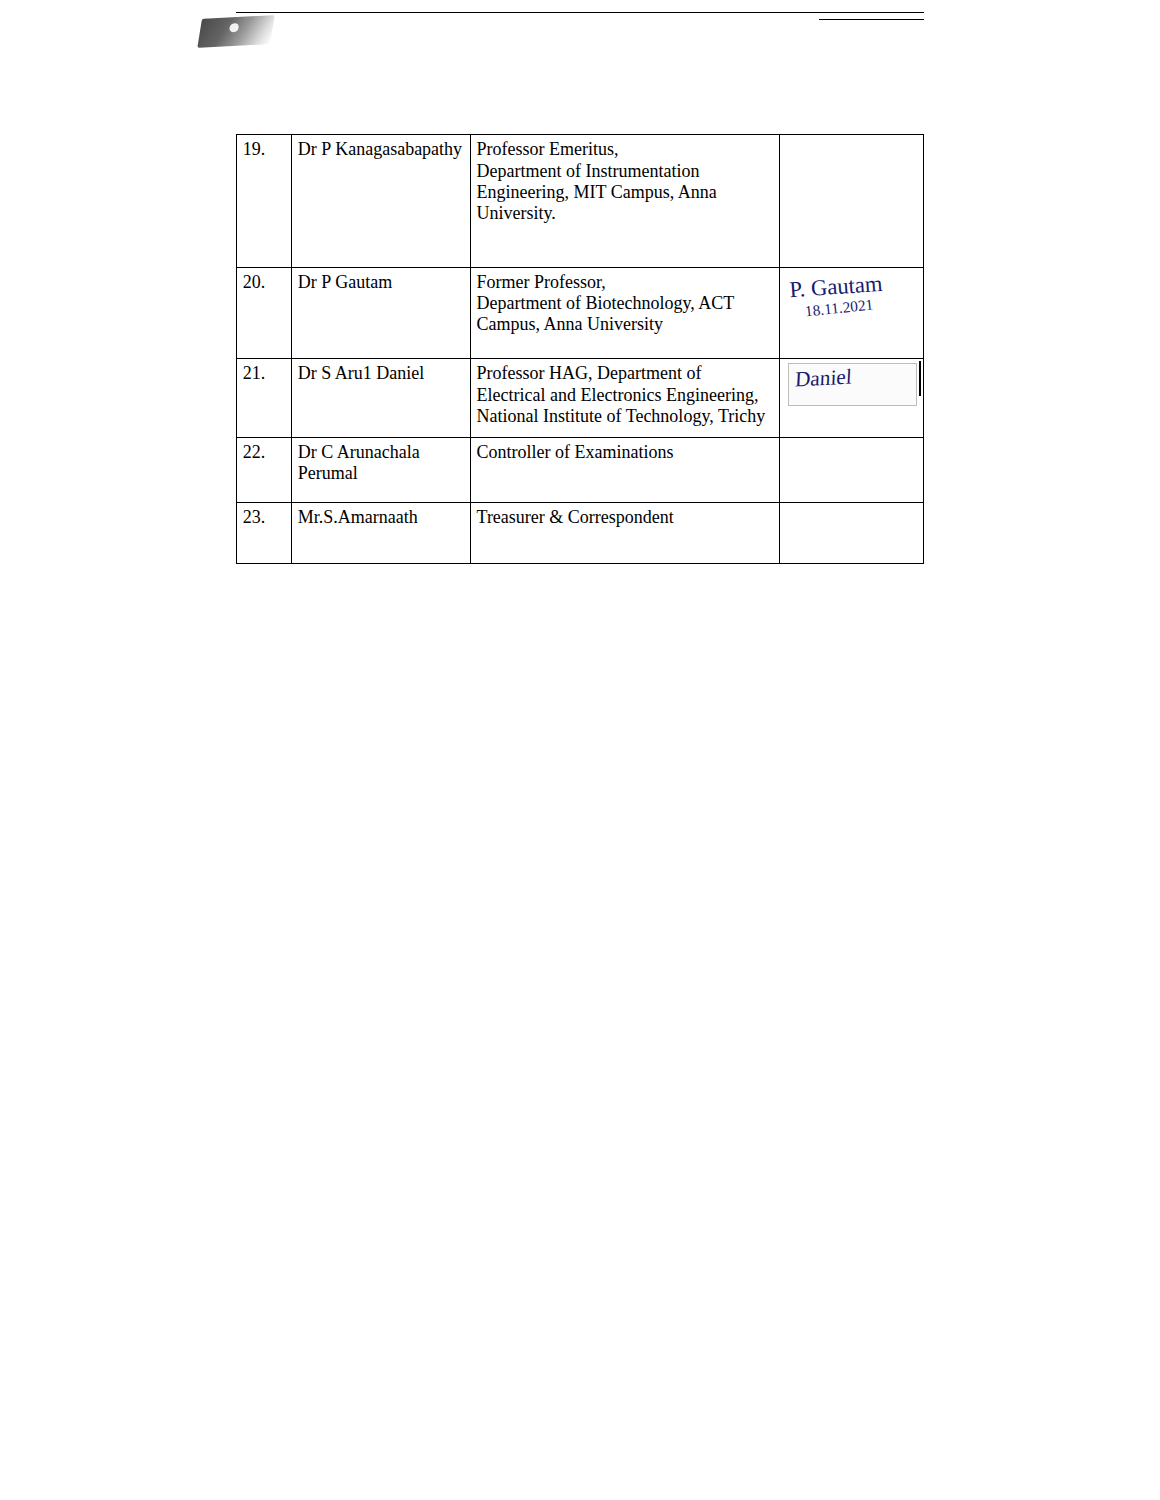| 19. | Dr P Kanagasabapathy | Professor Emeritus, Department of Instrumentation Engineering, MIT Campus, Anna University. | |
| 20. | Dr P Gautam | Former Professor, Department of Biotechnology, ACT Campus, Anna University | P. Gautam 18.11.2021 |
| 21. | Dr S Aru1 Daniel | Professor HAG, Department of Electrical and Electronics Engineering, National Institute of Technology, Trichy | Daniel |
| 22. | Dr C Arunachala Perumal | Controller of Examinations | |
| 23. | Mr.S.Amarnaath | Treasurer & Correspondent | |